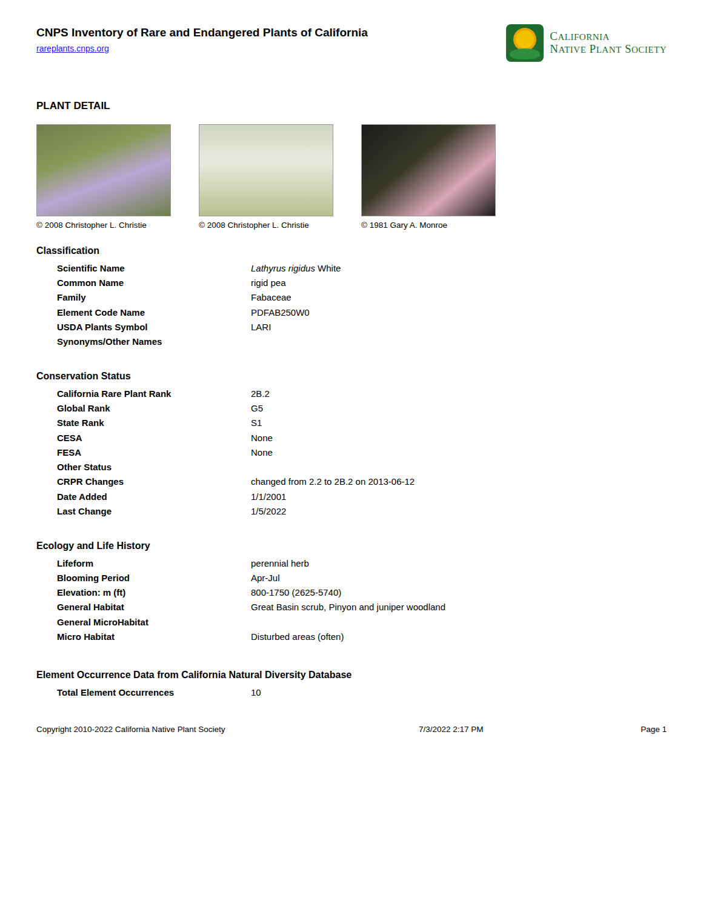CNPS Inventory of Rare and Endangered Plants of California
rareplants.cnps.org
CALIFORNIA
NATIVE PLANT SOCIETY
PLANT DETAIL
© 2008 Christopher L. Christie
© 2008 Christopher L. Christie
© 1981 Gary A. Monroe
Classification
| Scientific Name | Lathyrus rigidus White |
| Common Name | rigid pea |
| Family | Fabaceae |
| Element Code Name | PDFAB250W0 |
| USDA Plants Symbol | LARI |
| Synonyms/Other Names | |
Conservation Status
| California Rare Plant Rank | 2B.2 |
| Global Rank | G5 |
| State Rank | S1 |
| CESA | None |
| FESA | None |
| Other Status | |
| CRPR Changes | changed from 2.2 to 2B.2 on 2013-06-12 |
| Date Added | 1/1/2001 |
| Last Change | 1/5/2022 |
Ecology and Life History
| Lifeform | perennial herb |
| Blooming Period | Apr-Jul |
| Elevation: m (ft) | 800-1750 (2625-5740) |
| General Habitat | Great Basin scrub, Pinyon and juniper woodland |
| General MicroHabitat | |
| Micro Habitat | Disturbed areas (often) |
Element Occurrence Data from California Natural Diversity Database
| Total Element Occurrences | 10 |
Copyright 2010-2022 California Native Plant Society
7/3/2022 2:17 PM
Page 1